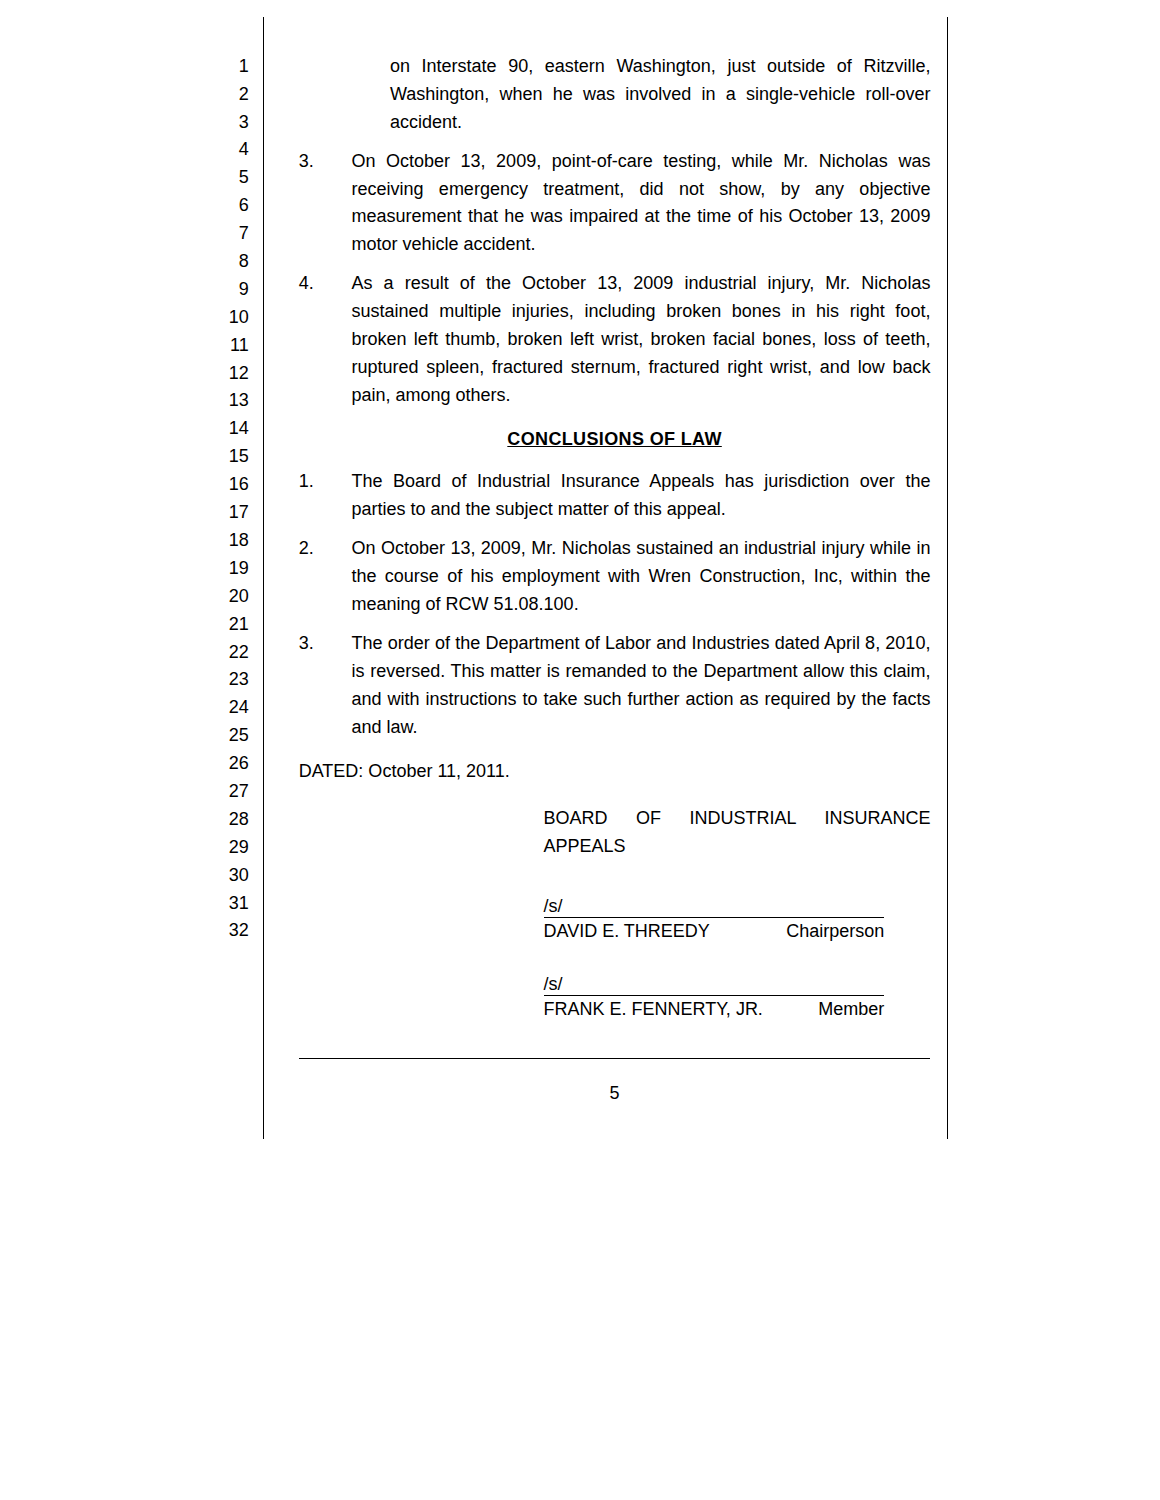1
2
3
4
5
6
7
8
9
10
11
12
13
14
15
16
17
18
19
20
21
22
23
24
25
26
27
28
29
30
31
32
on Interstate 90, eastern Washington, just outside of Ritzville, Washington, when he was involved in a single-vehicle roll-over accident.
3.
On October 13, 2009, point-of-care testing, while Mr. Nicholas was receiving emergency treatment, did not show, by any objective measurement that he was impaired at the time of his October 13, 2009 motor vehicle accident.
4.
As a result of the October 13, 2009 industrial injury, Mr. Nicholas sustained multiple injuries, including broken bones in his right foot, broken left thumb, broken left wrist, broken facial bones, loss of teeth, ruptured spleen, fractured sternum, fractured right wrist, and low back pain, among others.
CONCLUSIONS OF LAW
1.
The Board of Industrial Insurance Appeals has jurisdiction over the parties to and the subject matter of this appeal.
2.
On October 13, 2009, Mr. Nicholas sustained an industrial injury while in the course of his employment with Wren Construction, Inc, within the meaning of RCW 51.08.100.
3.
The order of the Department of Labor and Industries dated April 8, 2010, is reversed. This matter is remanded to the Department allow this claim, and with instructions to take such further action as required by the facts and law.
DATED: October 11, 2011.
BOARD OF INDUSTRIAL INSURANCE APPEALS
/s/
DAVID E. THREEDY Chairperson
/s/
FRANK E. FENNERTY, JR. Member
5